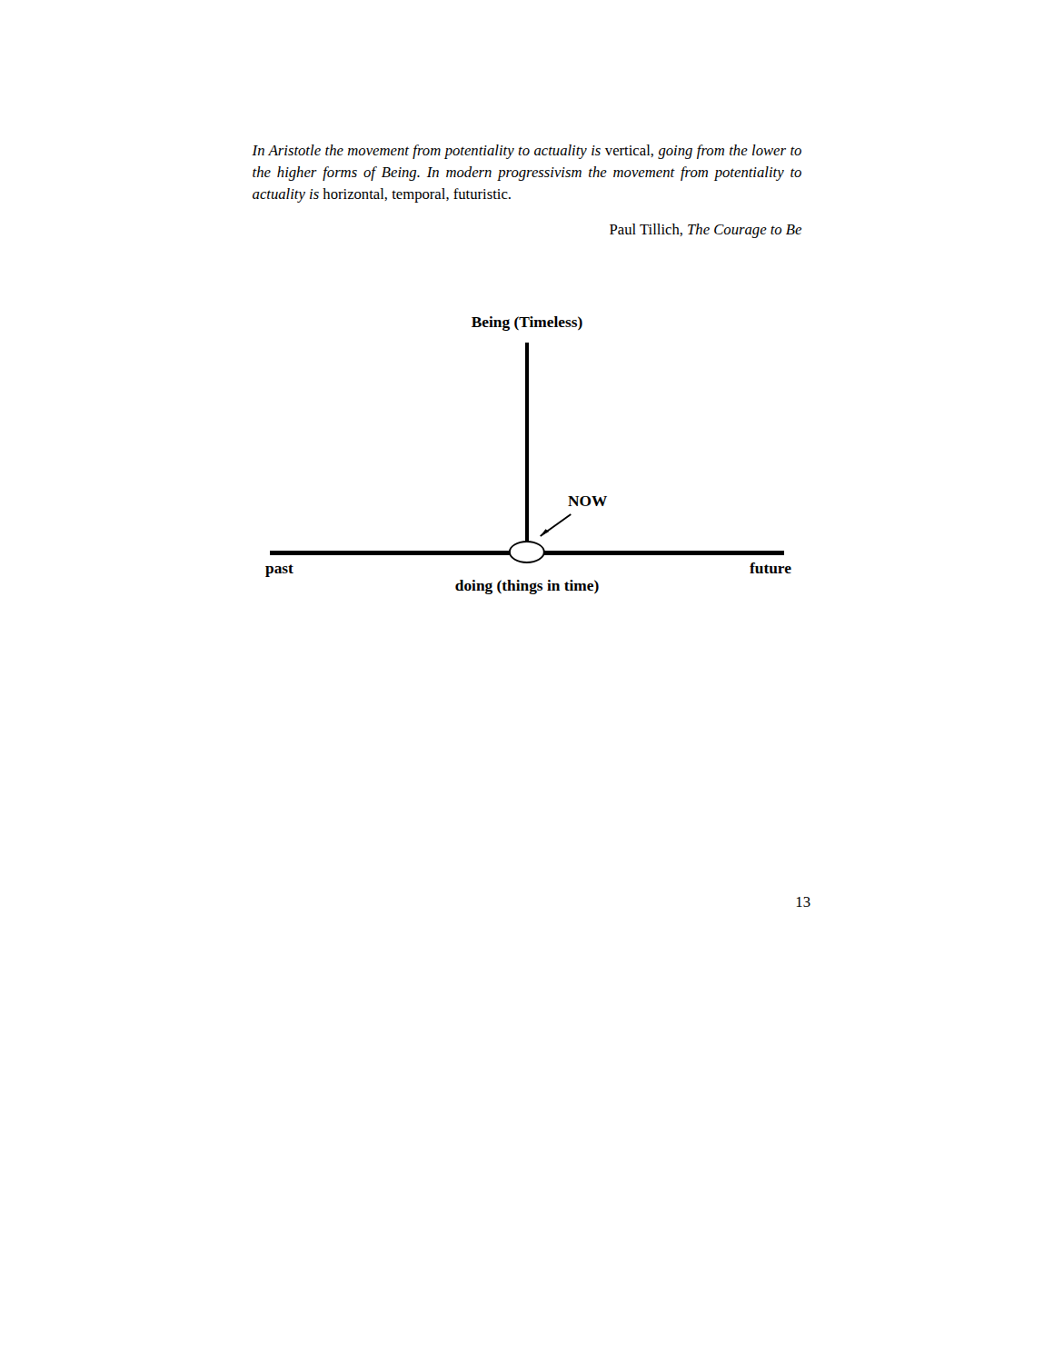In Aristotle the movement from potentiality to actuality is vertical, going from the lower to the higher forms of Being. In modern progressivism the movement from potentiality to actuality is horizontal, temporal, futuristic.
Paul Tillich, The Courage to Be
Being (Timeless)
NOW
past
future
doing (things in time)
13